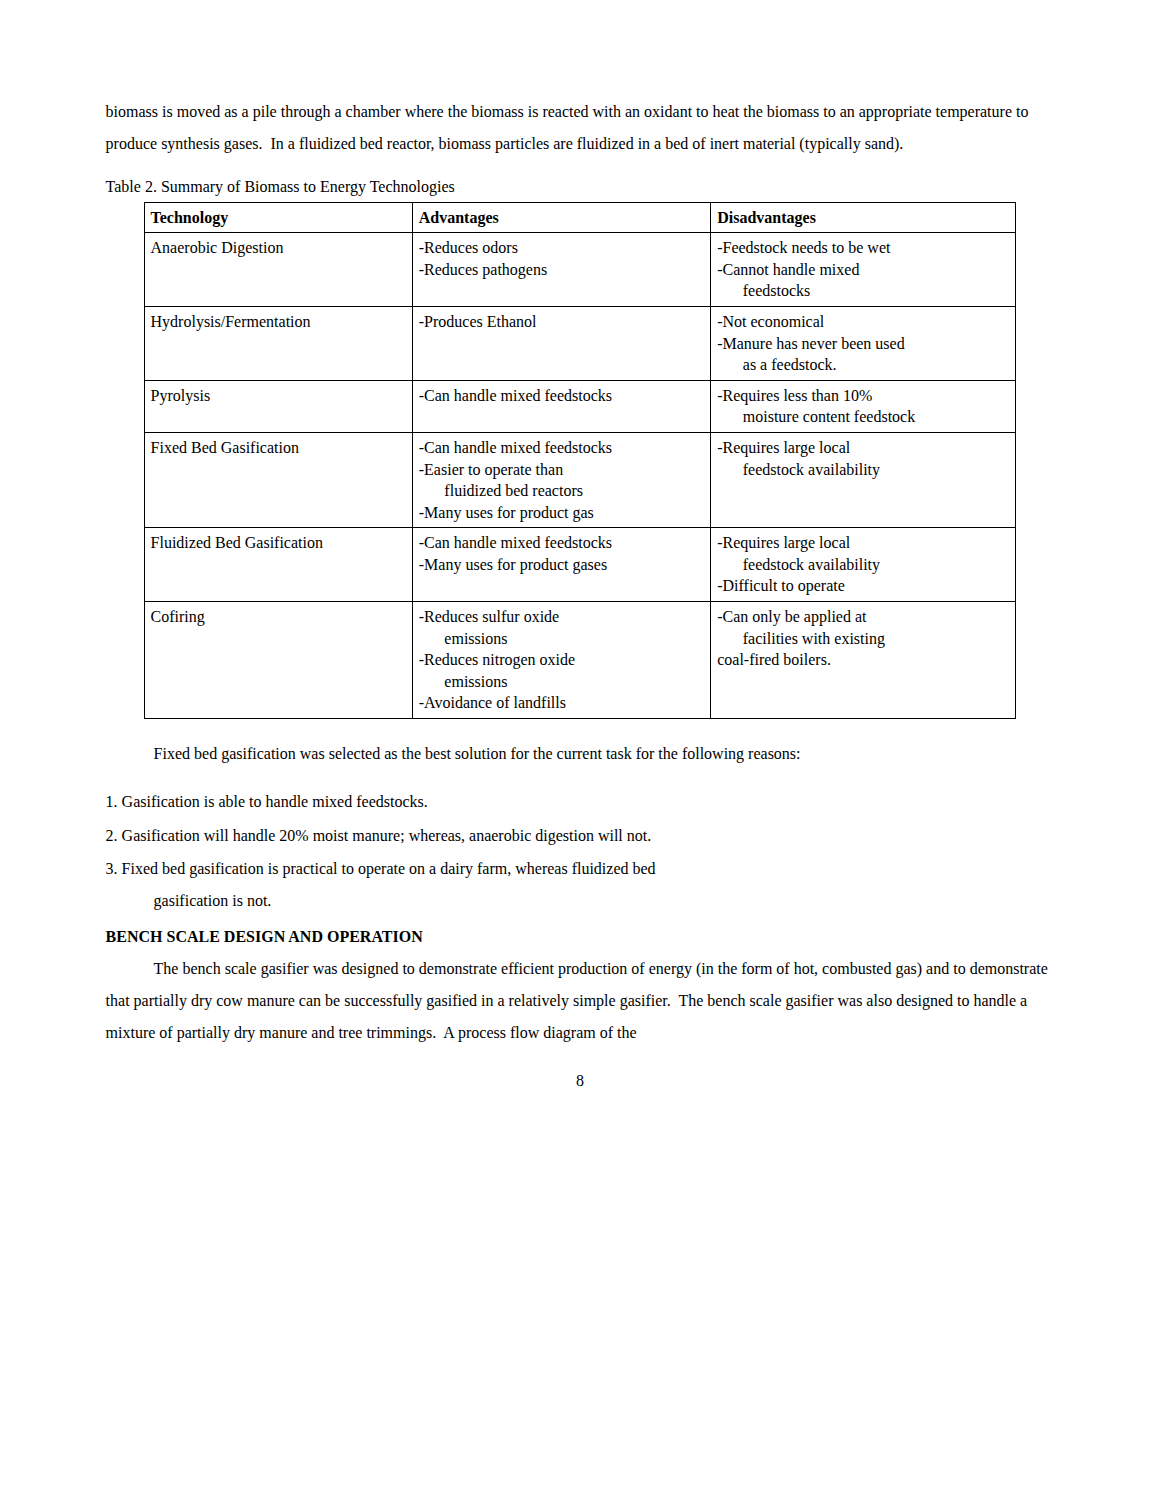biomass is moved as a pile through a chamber where the biomass is reacted with an oxidant to heat the biomass to an appropriate temperature to produce synthesis gases. In a fluidized bed reactor, biomass particles are fluidized in a bed of inert material (typically sand).
Table 2. Summary of Biomass to Energy Technologies
| Technology | Advantages | Disadvantages |
| --- | --- | --- |
| Anaerobic Digestion | -Reduces odors -Reduces pathogens | -Feedstock needs to be wet -Cannot handle mixed feedstocks |
| Hydrolysis/Fermentation | -Produces Ethanol | -Not economical -Manure has never been used as a feedstock. |
| Pyrolysis | -Can handle mixed feedstocks | -Requires less than 10% moisture content feedstock |
| Fixed Bed Gasification | -Can handle mixed feedstocks -Easier to operate than fluidized bed reactors -Many uses for product gas | -Requires large local feedstock availability |
| Fluidized Bed Gasification | -Can handle mixed feedstocks -Many uses for product gases | -Requires large local feedstock availability -Difficult to operate |
| Cofiring | -Reduces sulfur oxide emissions -Reduces nitrogen oxide emissions -Avoidance of landfills | -Can only be applied at facilities with existing coal-fired boilers. |
Fixed bed gasification was selected as the best solution for the current task for the following reasons:
1. Gasification is able to handle mixed feedstocks.
2. Gasification will handle 20% moist manure; whereas, anaerobic digestion will not.
3. Fixed bed gasification is practical to operate on a dairy farm, whereas fluidized bed gasification is not.
BENCH SCALE DESIGN AND OPERATION
The bench scale gasifier was designed to demonstrate efficient production of energy (in the form of hot, combusted gas) and to demonstrate that partially dry cow manure can be successfully gasified in a relatively simple gasifier. The bench scale gasifier was also designed to handle a mixture of partially dry manure and tree trimmings. A process flow diagram of the
8